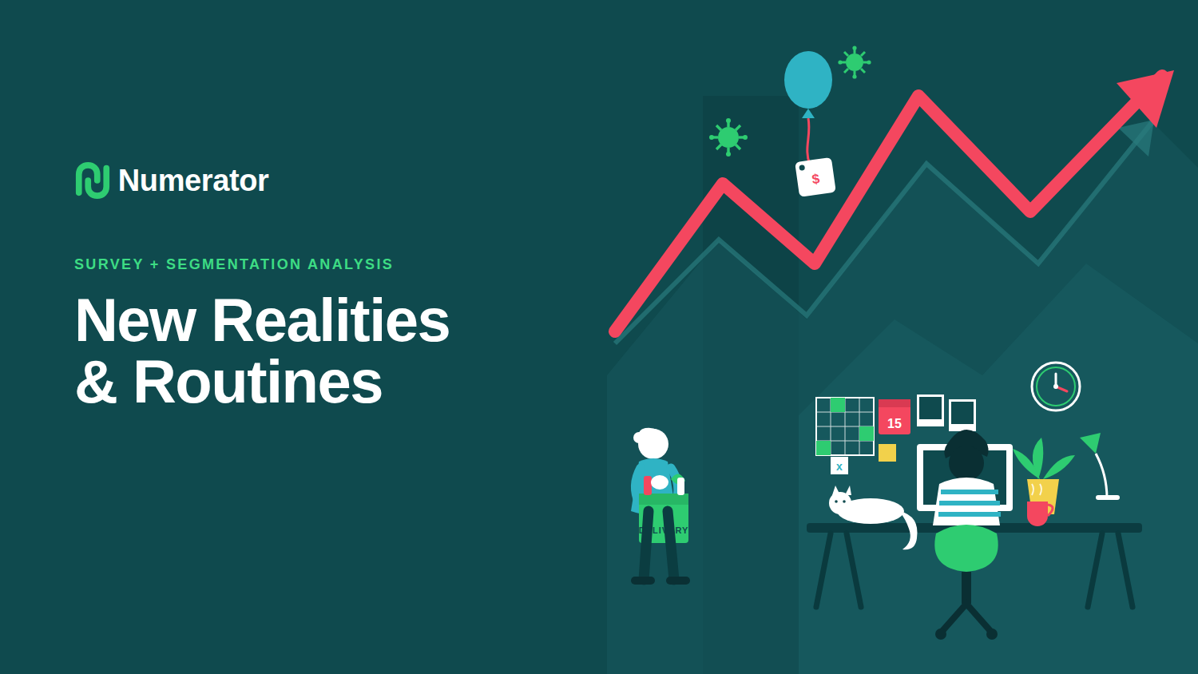$ DELIVERY 15 x
Numerator
Survey + Segmentation Analysis
New Realities & Routines